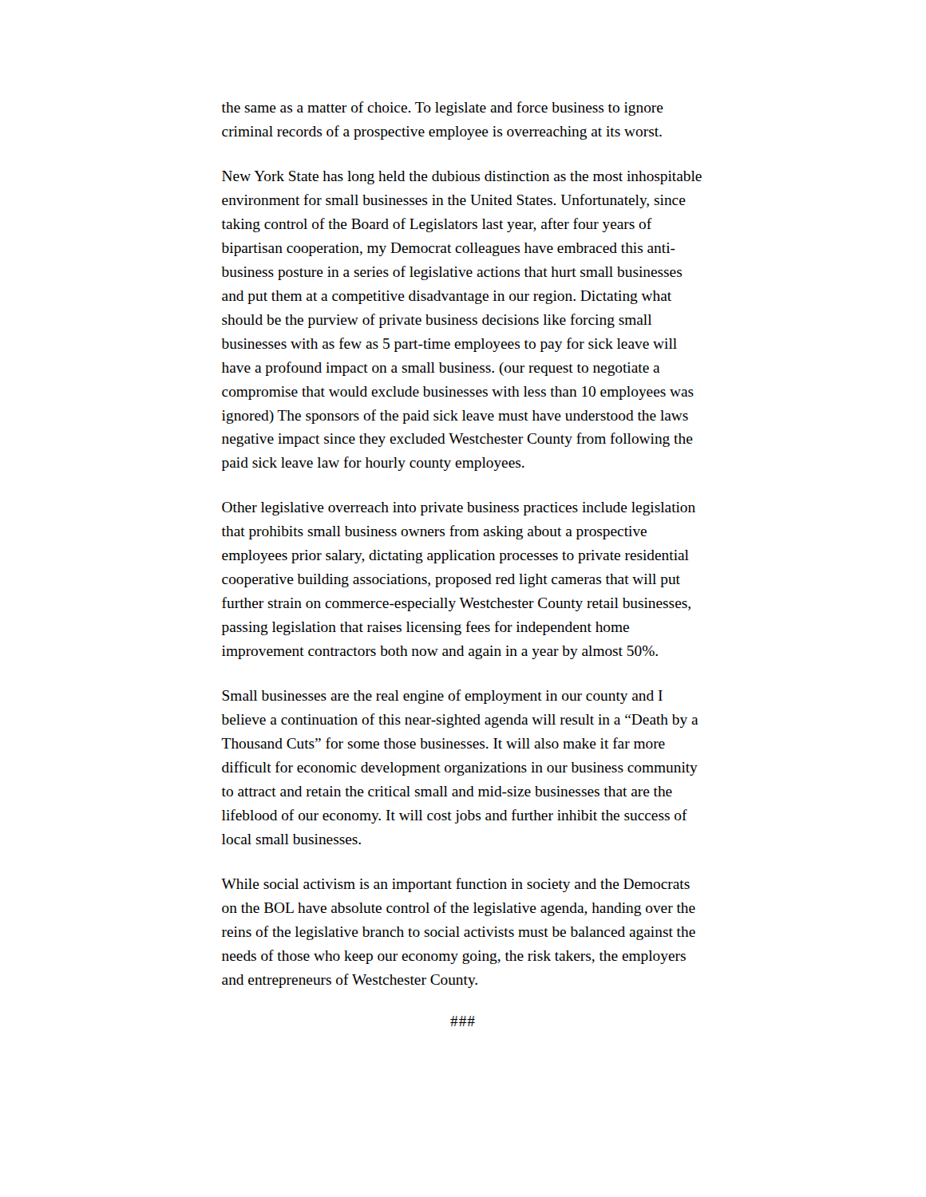the same as a matter of choice. To legislate and force business to ignore criminal records of a prospective employee is overreaching at its worst.
New York State has long held the dubious distinction as the most inhospitable environment for small businesses in the United States. Unfortunately, since taking control of the Board of Legislators last year, after four years of bipartisan cooperation, my Democrat colleagues have embraced this anti-business posture in a series of legislative actions that hurt small businesses and put them at a competitive disadvantage in our region. Dictating what should be the purview of private business decisions like forcing small businesses with as few as 5 part-time employees to pay for sick leave will have a profound impact on a small business. (our request to negotiate a compromise that would exclude businesses with less than 10 employees was ignored) The sponsors of the paid sick leave must have understood the laws negative impact since they excluded Westchester County from following the paid sick leave law for hourly county employees.
Other legislative overreach into private business practices include legislation that prohibits small business owners from asking about a prospective employees prior salary, dictating application processes to private residential cooperative building associations, proposed red light cameras that will put further strain on commerce-especially Westchester County retail businesses, passing legislation that raises licensing fees for independent home improvement contractors both now and again in a year by almost 50%.
Small businesses are the real engine of employment in our county and I believe a continuation of this near-sighted agenda will result in a “Death by a Thousand Cuts” for some those businesses. It will also make it far more difficult for economic development organizations in our business community to attract and retain the critical small and mid-size businesses that are the lifeblood of our economy. It will cost jobs and further inhibit the success of local small businesses.
While social activism is an important function in society and the Democrats on the BOL have absolute control of the legislative agenda, handing over the reins of the legislative branch to social activists must be balanced against the needs of those who keep our economy going, the risk takers, the employers and entrepreneurs of Westchester County.
###